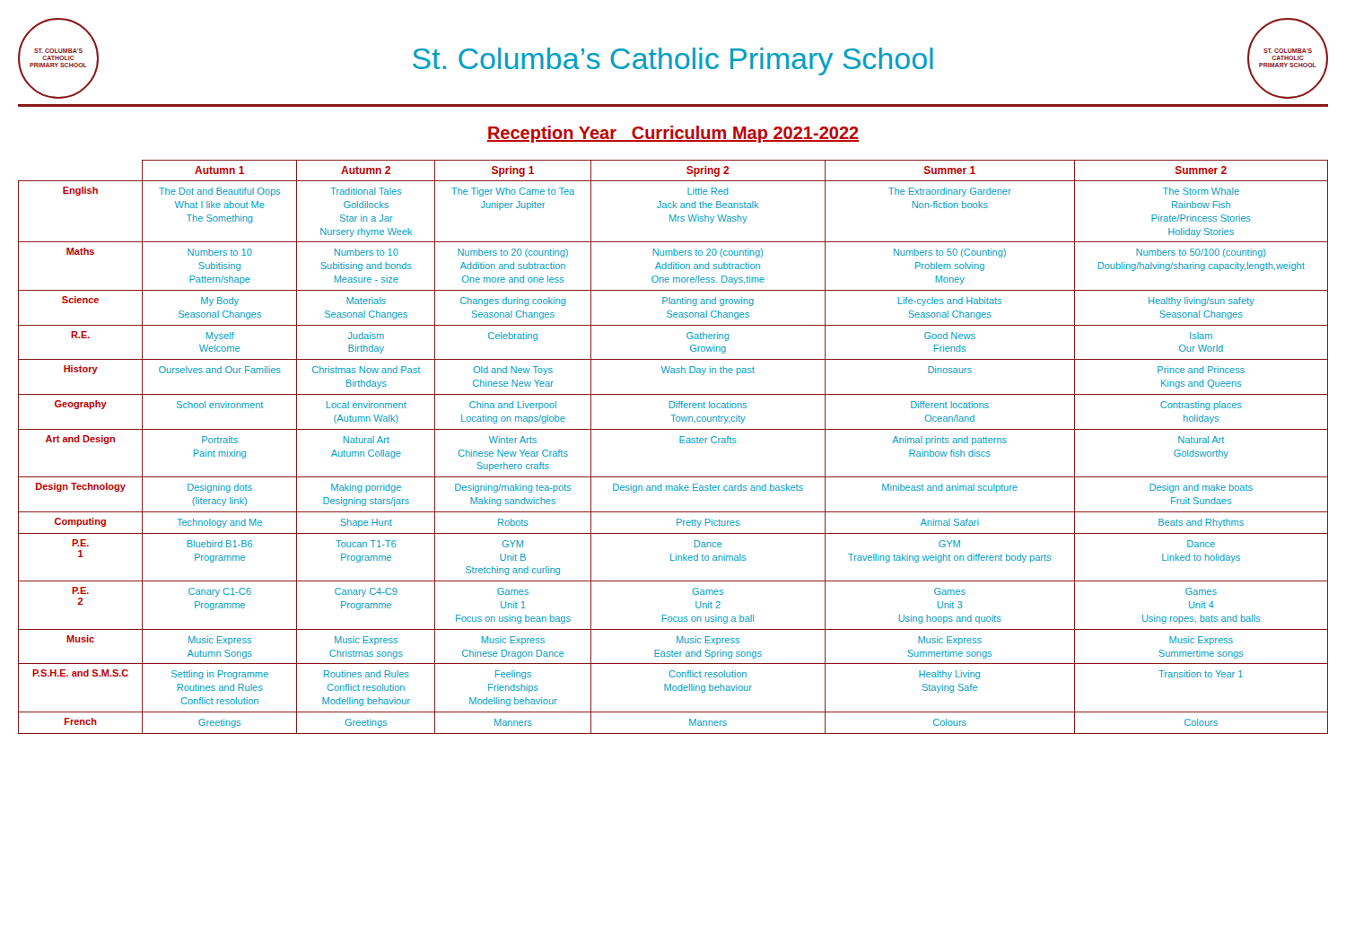ST. COLUMBA'S
CATHOLIC
PRIMARY SCHOOL
St. Columba’s Catholic Primary School
ST. COLUMBA'S
CATHOLIC
PRIMARY SCHOOL
Reception Year Curriculum Map 2021-2022
| | Autumn 1 | Autumn 2 | Spring 1 | Spring 2 | Summer 1 | Summer 2 |
| --- | --- | --- | --- | --- | --- | --- |
| English | The Dot and Beautiful Oops What I like about Me The Something | Traditional Tales Goldilocks Star in a Jar Nursery rhyme Week | The Tiger Who Came to Tea Juniper Jupiter | Little Red Jack and the Beanstalk Mrs Wishy Washy | The Extraordinary Gardener Non-fiction books | The Storm Whale Rainbow Fish Pirate/Princess Stories Holiday Stories |
| Maths | Numbers to 10 Subitising Pattern/shape | Numbers to 10 Subitising and bonds Measure - size | Numbers to 20 (counting) Addition and subtraction One more and one less | Numbers to 20 (counting) Addition and subtraction One more/less. Days,time | Numbers to 50 (Counting) Problem solving Money | Numbers to 50/100 (counting) Doubling/halving/sharing capacity,length,weight |
| Science | My Body Seasonal Changes | Materials Seasonal Changes | Changes during cooking Seasonal Changes | Planting and growing Seasonal Changes | Life-cycles and Habitats Seasonal Changes | Healthy living/sun safety Seasonal Changes |
| R.E. | Myself Welcome | Judaism Birthday | Celebrating | Gathering Growing | Good News Friends | Islam Our World |
| History | Ourselves and Our Families | Christmas Now and Past Birthdays | Old and New Toys Chinese New Year | Wash Day in the past | Dinosaurs | Prince and Princess Kings and Queens |
| Geography | School environment | Local environment (Autumn Walk) | China and Liverpool Locating on maps/globe | Different locations Town,country,city | Different locations Ocean/land | Contrasting places holidays |
| Art and Design | Portraits Paint mixing | Natural Art Autumn Collage | Winter Arts Chinese New Year Crafts Superhero crafts | Easter Crafts | Animal prints and patterns Rainbow fish discs | Natural Art Goldsworthy |
| Design Technology | Designing dots (literacy link) | Making porridge Designing stars/jars | Designing/making tea-pots Making sandwiches | Design and make Easter cards and baskets | Minibeast and animal sculpture | Design and make boats Fruit Sundaes |
| Computing | Technology and Me | Shape Hunt | Robots | Pretty Pictures | Animal Safari | Beats and Rhythms |
| P.E. 1 | Bluebird B1-B6 Programme | Toucan T1-T6 Programme | GYM Unit B Stretching and curling | Dance Linked to animals | GYM Travelling taking weight on different body parts | Dance Linked to holidays |
| P.E. 2 | Canary C1-C6 Programme | Canary C4-C9 Programme | Games Unit 1 Focus on using bean bags | Games Unit 2 Focus on using a ball | Games Unit 3 Using hoops and quoits | Games Unit 4 Using ropes, bats and balls |
| Music | Music Express Autumn Songs | Music Express Christmas songs | Music Express Chinese Dragon Dance | Music Express Easter and Spring songs | Music Express Summertime songs | Music Express Summertime songs |
| P.S.H.E. and S.M.S.C | Settling in Programme Routines and Rules Conflict resolution | Routines and Rules Conflict resolution Modelling behaviour | Feelings Friendships Modelling behaviour | Conflict resolution Modelling behaviour | Healthy Living Staying Safe | Transition to Year 1 |
| French | Greetings | Greetings | Manners | Manners | Colours | Colours |